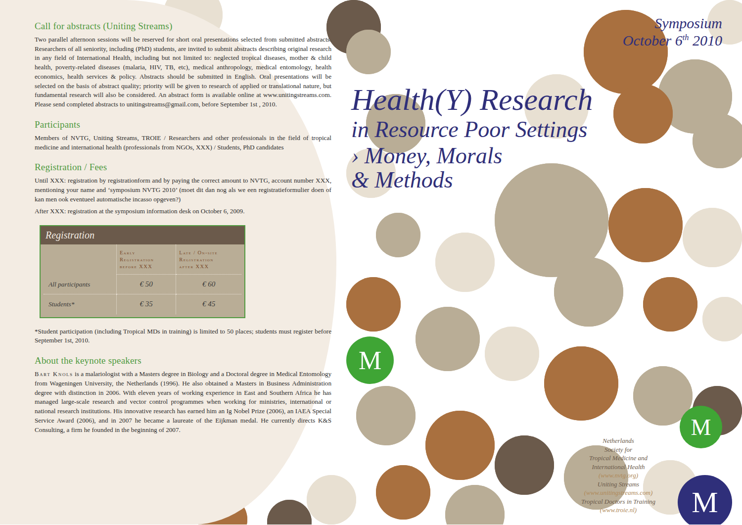Call for abstracts (Uniting Streams)
Two parallel afternoon sessions will be reserved for short oral presentations selected from submitted abstracts. Researchers of all seniority, including (PhD) students, are invited to submit abstracts describing original research in any field of International Health, including but not limited to: neglected tropical diseases, mother & child health, poverty-related diseases (malaria, HIV, TB, etc), medical anthropology, medical entomology, health economics, health services & policy. Abstracts should be submitted in English. Oral presentations will be selected on the basis of abstract quality; priority will be given to research of applied or translational nature, but fundamental research will also be considered. An abstract form is available online at www.unitingstreams.com. Please send completed abstracts to unitingstreams@gmail.com, before September 1st , 2010.
Participants
Members of NVTG, Uniting Streams, TROIE / Researchers and other professionals in the field of tropical medicine and international health (professionals from NGOs, XXX) / Students, PhD candidates
Registration / Fees
Until XXX: registration by registrationform and by paying the correct amount to NVTG, account number XXX, mentioning your name and ‘symposium NVTG 2010’ (moet dit dan nog als we een registratieformulier doen of kan men ook eventueel automatische incasso opgeven?)
After XXX: registration at the symposium information desk on October 6, 2009.
Registration
| | Early Registration before XXX | Late / On-site Registration after XXX |
| --- | --- | --- |
| All participants | € 50 | € 60 |
| Students* | € 35 | € 45 |
*Student participation (including Tropical MDs in training) is limited to 50 places; students must register before September 1st, 2010.
About the keynote speakers
Bart Knols is a malariologist with a Masters degree in Biology and a Doctoral degree in Medical Entomology from Wageningen University, the Netherlands (1996). He also obtained a Masters in Business Administration degree with distinction in 2006. With eleven years of working experience in East and Southern Africa he has managed large-scale research and vector control programmes when working for ministries, international or national research institutions. His innovative research has earned him an Ig Nobel Prize (2006), an IAEA Special Service Award (2006), and in 2007 he became a laureate of the Eijkman medal. He currently directs K&S Consulting, a firm he founded in the beginning of 2007.
Symposium
October 6th 2010
Health(Y) Research in Resource Poor Settings › Money, Morals & Methods
M
M
M
Netherlands
Society for
Tropical Medicine and
International Health
(www.nvtg.org)
Uniting Streams
(www.unitingstreams.com)
Tropical Doctors in Training
(www.troie.nl)